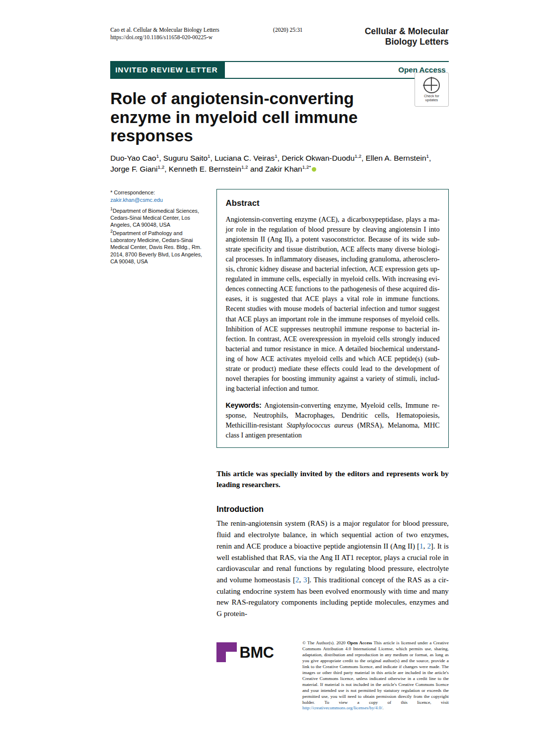Cao et al. Cellular & Molecular Biology Letters (2020) 25:31 https://doi.org/10.1186/s11658-020-00225-w
Cellular & Molecular Biology Letters
INVITED REVIEW LETTER
Open Access
Role of angiotensin-converting enzyme in myeloid cell immune responses
Check for
updates
Duo-Yao Cao1, Suguru Saito1, Luciana C. Veiras1, Derick Okwan-Duodu1,2, Ellen A. Bernstein1, Jorge F. Giani1,2, Kenneth E. Bernstein1,2 and Zakir Khan1,2*
* Correspondence: zakir.khan@csmc.edu
1Department of Biomedical Sciences, Cedars-Sinai Medical Center, Los Angeles, CA 90048, USA
2Department of Pathology and Laboratory Medicine, Cedars-Sinai Medical Center, Davis Res. Bldg., Rm. 2014, 8700 Beverly Blvd, Los Angeles, CA 90048, USA
Abstract
Angiotensin-converting enzyme (ACE), a dicarboxypeptidase, plays a major role in the regulation of blood pressure by cleaving angiotensin I into angiotensin II (Ang II), a potent vasoconstrictor. Because of its wide substrate specificity and tissue distribution, ACE affects many diverse biological processes. In inflammatory diseases, including granuloma, atherosclerosis, chronic kidney disease and bacterial infection, ACE expression gets upregulated in immune cells, especially in myeloid cells. With increasing evidences connecting ACE functions to the pathogenesis of these acquired diseases, it is suggested that ACE plays a vital role in immune functions. Recent studies with mouse models of bacterial infection and tumor suggest that ACE plays an important role in the immune responses of myeloid cells. Inhibition of ACE suppresses neutrophil immune response to bacterial infection. In contrast, ACE overexpression in myeloid cells strongly induced bacterial and tumor resistance in mice. A detailed biochemical understanding of how ACE activates myeloid cells and which ACE peptide(s) (substrate or product) mediate these effects could lead to the development of novel therapies for boosting immunity against a variety of stimuli, including bacterial infection and tumor.
Keywords: Angiotensin-converting enzyme, Myeloid cells, Immune response, Neutrophils, Macrophages, Dendritic cells, Hematopoiesis, Methicillin-resistant Staphylococcus aureus (MRSA), Melanoma, MHC class I antigen presentation
This article was specially invited by the editors and represents work by leading researchers.
Introduction
The renin-angiotensin system (RAS) is a major regulator for blood pressure, fluid and electrolyte balance, in which sequential action of two enzymes, renin and ACE produce a bioactive peptide angiotensin II (Ang II) [1, 2]. It is well established that RAS, via the Ang II AT1 receptor, plays a crucial role in cardiovascular and renal functions by regulating blood pressure, electrolyte and volume homeostasis [2, 3]. This traditional concept of the RAS as a circulating endocrine system has been evolved enormously with time and many new RAS-regulatory components including peptide molecules, enzymes and G protein-
BMC
© The Author(s). 2020 Open Access This article is licensed under a Creative Commons Attribution 4.0 International License, which permits use, sharing, adaptation, distribution and reproduction in any medium or format, as long as you give appropriate credit to the original author(s) and the source, provide a link to the Creative Commons licence, and indicate if changes were made. The images or other third party material in this article are included in the article's Creative Commons licence, unless indicated otherwise in a credit line to the material. If material is not included in the article's Creative Commons licence and your intended use is not permitted by statutory regulation or exceeds the permitted use, you will need to obtain permission directly from the copyright holder. To view a copy of this licence, visit http://creativecommons.org/licenses/by/4.0/.